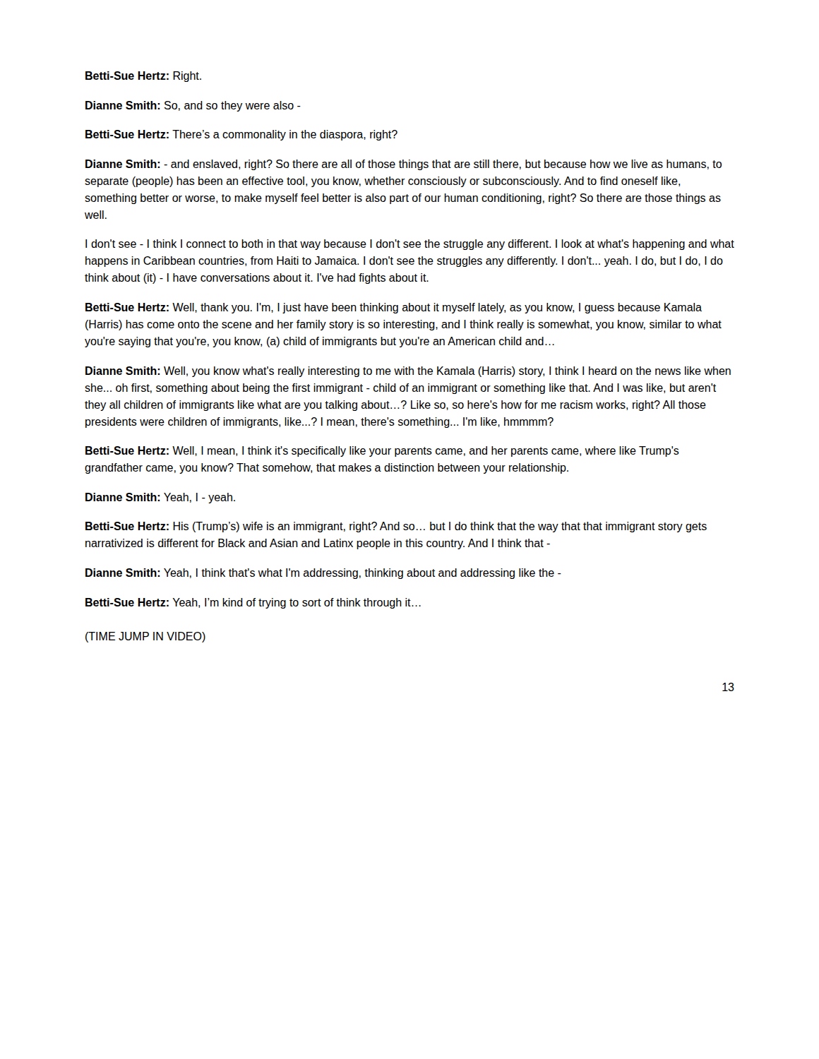Betti-Sue Hertz: Right.
Dianne Smith: So, and so they were also -
Betti-Sue Hertz: There’s a commonality in the diaspora, right?
Dianne Smith: - and enslaved, right? So there are all of those things that are still there, but because how we live as humans, to separate (people) has been an effective tool, you know, whether consciously or subconsciously. And to find oneself like, something better or worse, to make myself feel better is also part of our human conditioning, right? So there are those things as well.
I don't see - I think I connect to both in that way because I don't see the struggle any different. I look at what's happening and what happens in Caribbean countries, from Haiti to Jamaica. I don't see the struggles any differently. I don't... yeah. I do, but I do, I do think about (it) - I have conversations about it. I've had fights about it.
Betti-Sue Hertz: Well, thank you. I'm, I just have been thinking about it myself lately, as you know, I guess because Kamala (Harris) has come onto the scene and her family story is so interesting, and I think really is somewhat, you know, similar to what you're saying that you're, you know, (a) child of immigrants but you're an American child and…
Dianne Smith: Well, you know what's really interesting to me with the Kamala (Harris) story, I think I heard on the news like when she... oh first, something about being the first immigrant - child of an immigrant or something like that. And I was like, but aren't they all children of immigrants like what are you talking about…? Like so, so here's how for me racism works, right? All those presidents were children of immigrants, like...? I mean, there's something... I'm like, hmmmm?
Betti-Sue Hertz: Well, I mean, I think it's specifically like your parents came, and her parents came, where like Trump's grandfather came, you know? That somehow, that makes a distinction between your relationship.
Dianne Smith: Yeah, I - yeah.
Betti-Sue Hertz: His (Trump’s) wife is an immigrant, right? And so… but I do think that the way that that immigrant story gets narrativized is different for Black and Asian and Latinx people in this country. And I think that -
Dianne Smith: Yeah, I think that's what I'm addressing, thinking about and addressing like the -
Betti-Sue Hertz: Yeah, I’m kind of trying to sort of think through it…
(TIME JUMP IN VIDEO)
13